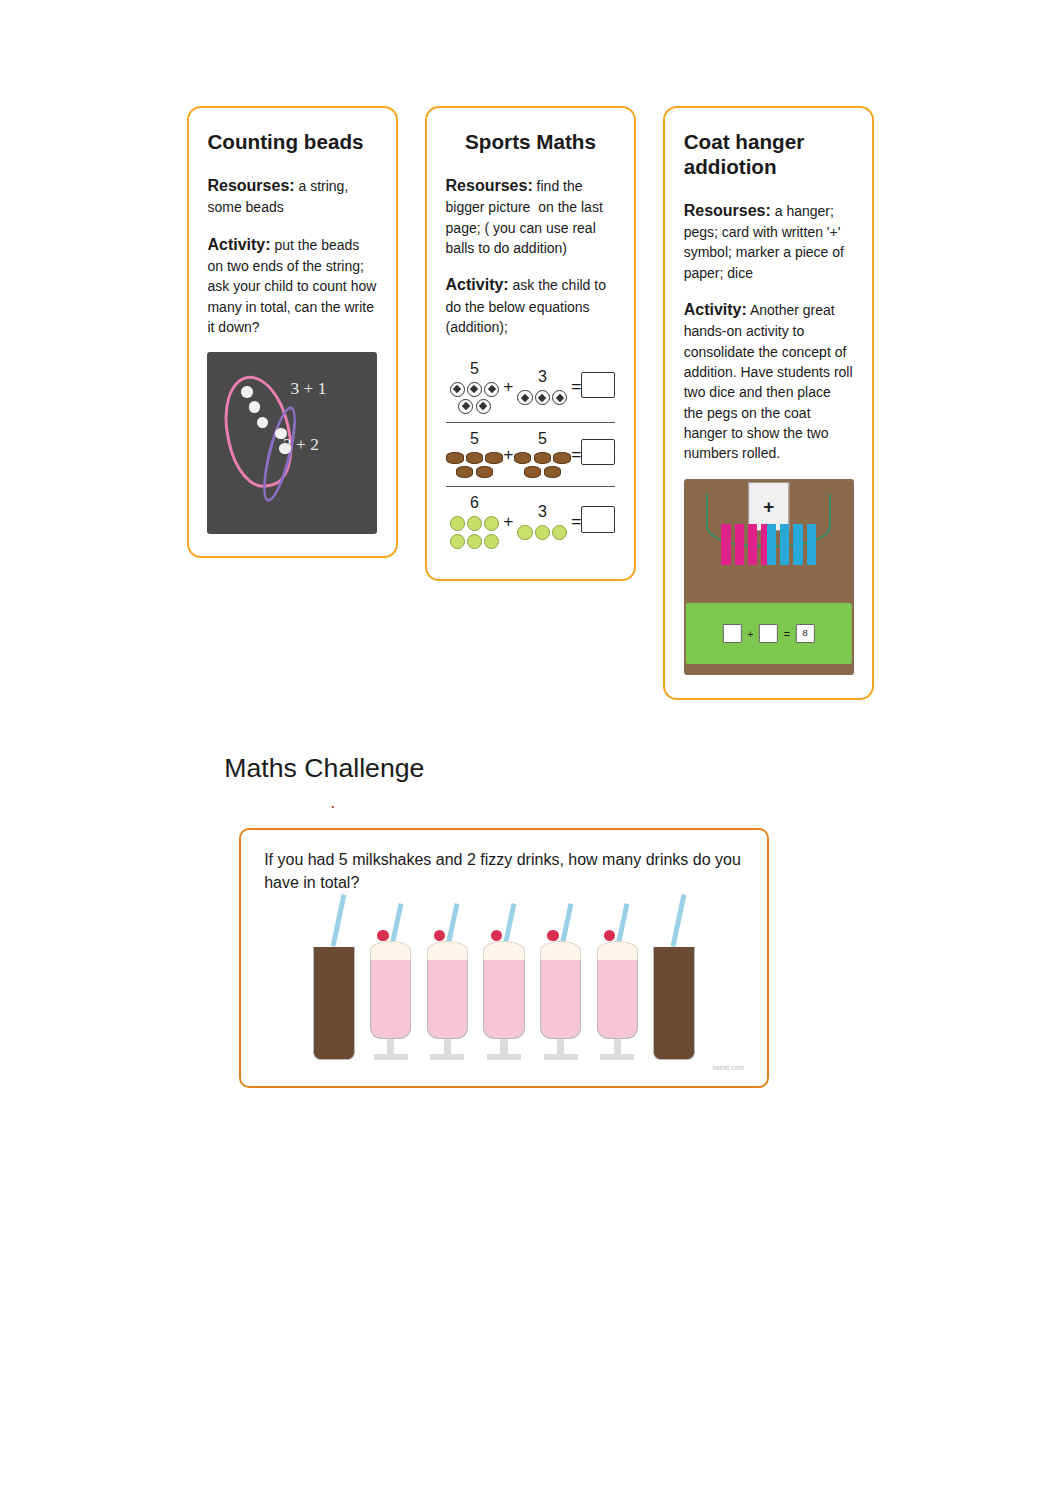Counting beads
Resourses: a string, some beads
Activity: put the beads on two ends of the string; ask your child to count how many in total, can the write it down?
3 + 1 3 + 2
Sports Maths
Resourses: find the bigger picture on the last page; ( you can use real balls to do addition)
Activity: ask the child to do the below equations (addition);
| 5 | + | 3 | = | |
| 5 | + | 5 | = | |
| 6 | + | 3 | = | |
Coat hanger addiotion
Resourses: a hanger; pegs; card with written '+' symbol; marker a piece of paper; dice
Activity: Another great hands-on activity to consolidate the concept of addition. Have students roll two dice and then place the pegs on the coat hanger to show the two numbers rolled.
+
+ = 8
Maths Challenge
.
If you had 5 milkshakes and 2 fizzy drinks, how many drinks do you have in total?
twinkl.com